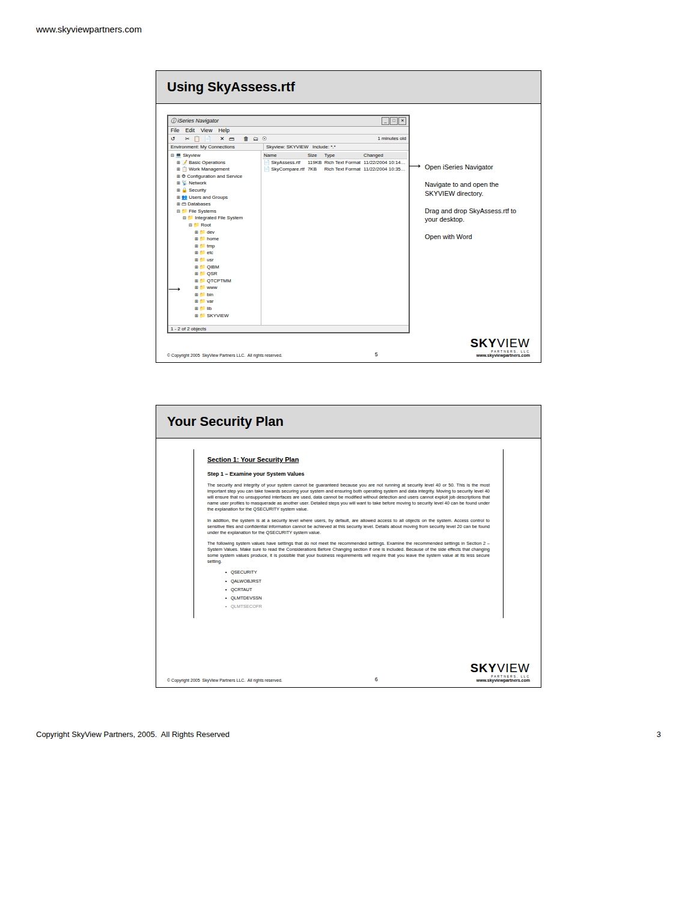www.skyviewpartners.com
Using SkyAssess.rtf
ⓘ iSeries Navigator _□✕
File Edit View Help
↺ ✂ 📋 📄 ✕ 🗃 🗑 🗂 ☉ 1 minutes old
Environment: My Connections
Skyview: SKYVIEW Include: *.*
💻 Skyview
📝 Basic Operations
📋 Work Management
⚙ Configuration and Service
📡 Network
🔒 Security
👥 Users and Groups
🗃 Databases
📁 File Systems
📁 Integrated File System
📁 Root
📁 dev
📁 home
📁 tmp
📁 etc
📁 usr
📁 QIBM
📁 QSR
📁 QTCPTMM
📁 www
📁 bin
📁 var
📁 lib
📁 SKYVIEW
| Name | Size | Type | Changed |
| --- | --- | --- | --- |
| 📄 SkyAssess.rtf | 119KB | Rich Text Format | 11/22/2004 10:14… |
| 📄 SkyCompare.rtf | 7KB | Rich Text Format | 11/22/2004 10:35… |
1 - 2 of 2 objects
Open iSeries Navigator
Navigate to and open the SKYVIEW directory.
Drag and drop SkyAssess.rtf to your desktop.
Open with Word
⟶ ⟶
© Copyright 2005 SkyView Partners LLC. All rights reserved. 5 SKY VIEW
PARTNERS, LLC
www.skyviewpartners.com
Your Security Plan
Section 1: Your Security Plan
Step 1 – Examine your System Values
The security and integrity of your system cannot be guaranteed because you are not running at security level 40 or 50. This is the most important step you can take towards securing your system and ensuring both operating system and data integrity. Moving to security level 40 will ensure that no unsupported interfaces are used, data cannot be modified without detection and users cannot exploit job descriptions that name user profiles to masquerade as another user. Detailed steps you will want to take before moving to security level 40 can be found under the explanation for the QSECURITY system value.
In addition, the system is at a security level where users, by default, are allowed access to all objects on the system. Access control to sensitive files and confidential information cannot be achieved at this security level. Details about moving from security level 20 can be found under the explanation for the QSECURITY system value.
The following system values have settings that do not meet the recommended settings. Examine the recommended settings in Section 2 – System Values. Make sure to read the Considerations Before Changing section if one is included. Because of the side effects that changing some system values produce, it is possible that your business requirements will require that you leave the system value at its less secure setting.
QSECURITY
QALWOBJRST
QCRTAUT
QLMTDEVSSN
QLMTSECOFR
© Copyright 2005 SkyView Partners LLC. All rights reserved. 6 SKY VIEW
PARTNERS, LLC
www.skyviewpartners.com
Copyright SkyView Partners, 2005. All Rights Reserved 3